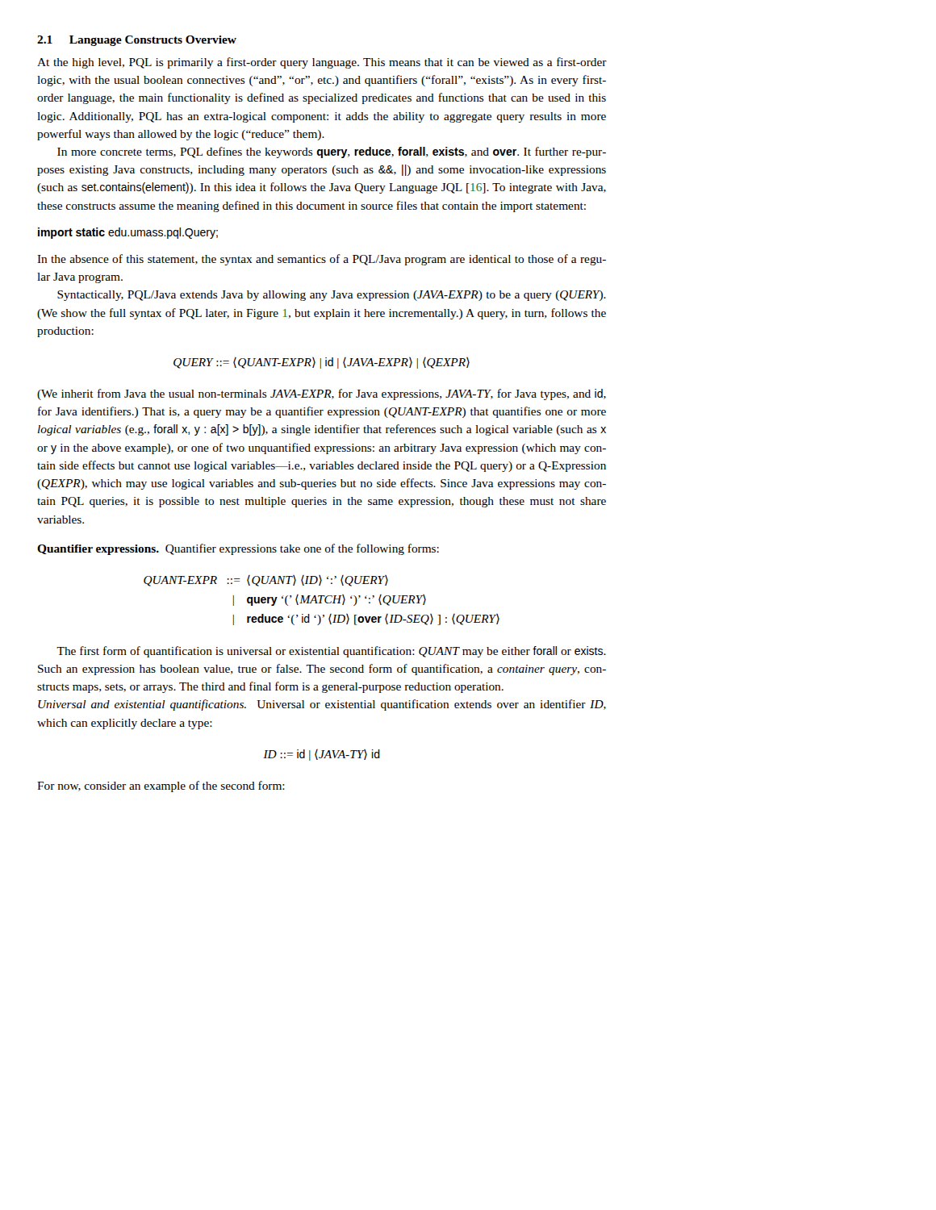2.1 Language Constructs Overview
At the high level, PQL is primarily a first-order query language. This means that it can be viewed as a first-order logic, with the usual boolean connectives (“and”, “or”, etc.) and quantifiers (“forall”, “exists”). As in every first-order language, the main functionality is defined as specialized predicates and functions that can be used in this logic. Additionally, PQL has an extra-logical component: it adds the ability to aggregate query results in more powerful ways than allowed by the logic (“reduce” them).
In more concrete terms, PQL defines the keywords query, reduce, forall, exists, and over. It further re-purposes existing Java constructs, including many operators (such as &&, ||) and some invocation-like expressions (such as set.contains(element)). In this idea it follows the Java Query Language JQL [16]. To integrate with Java, these constructs assume the meaning defined in this document in source files that contain the import statement:
import static edu.umass.pql.Query;
In the absence of this statement, the syntax and semantics of a PQL/Java program are identical to those of a regular Java program.
Syntactically, PQL/Java extends Java by allowing any Java expression (JAVA-EXPR) to be a query (QUERY). (We show the full syntax of PQL later, in Figure 1, but explain it here incrementally.) A query, in turn, follows the production:
QUERY ::= ⟨QUANT-EXPR⟩ | id | ⟨JAVA-EXPR⟩ | ⟨QEXPR⟩
(We inherit from Java the usual non-terminals JAVA-EXPR, for Java expressions, JAVA-TY, for Java types, and id, for Java identifiers.) That is, a query may be a quantifier expression (QUANT-EXPR) that quantifies one or more logical variables (e.g., forall x, y : a[x] > b[y]), a single identifier that references such a logical variable (such as x or y in the above example), or one of two unquantified expressions: an arbitrary Java expression (which may contain side effects but cannot use logical variables—i.e., variables declared inside the PQL query) or a Q-Expression (QEXPR), which may use logical variables and sub-queries but no side effects. Since Java expressions may contain PQL queries, it is possible to nest multiple queries in the same expression, though these must not share variables.
Quantifier expressions. Quantifier expressions take one of the following forms:
| QUANT-EXPR | ::= | ⟨ QUANT ⟩ ⟨ ID ⟩ ‘:’ ⟨ QUERY ⟩ |
| | / | query ‘(’ ⟨ MATCH ⟩ ‘)’ ‘:’ ⟨ QUERY ⟩ |
| | / | reduce ‘(’ id ‘)’ ⟨ ID ⟩ [ over ⟨ ID-SEQ ⟩ ] : ⟨ QUERY ⟩ |
The first form of quantification is universal or existential quantification: QUANT may be either forall or exists. Such an expression has boolean value, true or false. The second form of quantification, a container query, constructs maps, sets, or arrays. The third and final form is a general-purpose reduction operation.
Universal and existential quantifications. Universal or existential quantification extends over an identifier ID, which can explicitly declare a type:
ID ::= id | ⟨JAVA-TY⟩ id
For now, consider an example of the second form: